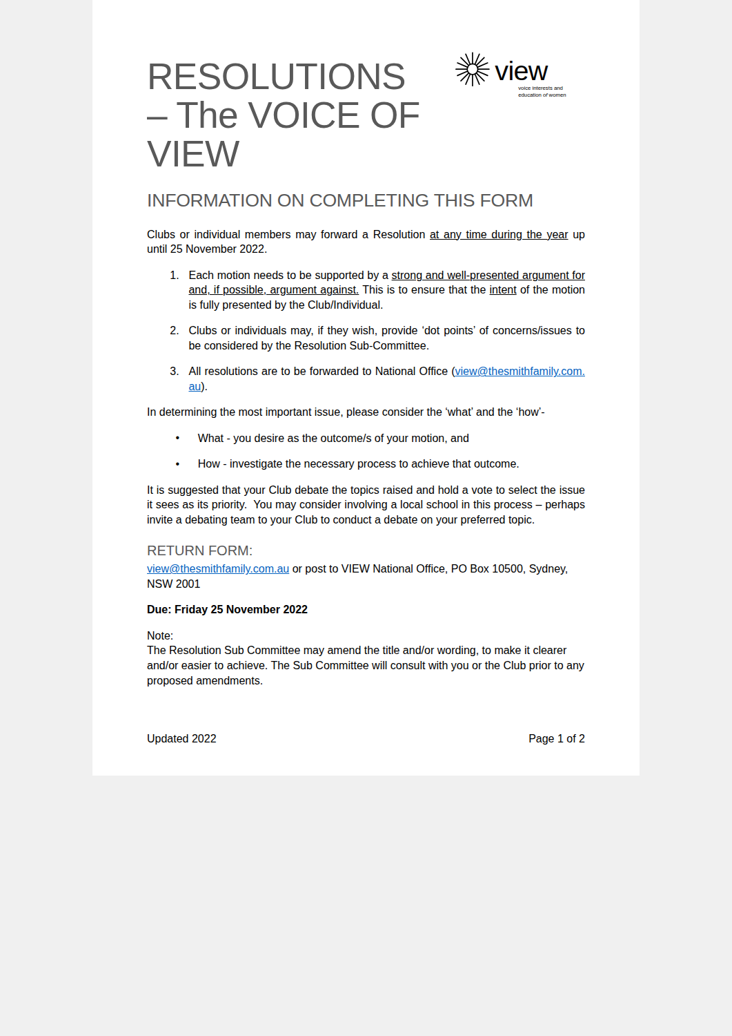view voice interests and education of women
RESOLUTIONS
– The VOICE OF VIEW
INFORMATION ON COMPLETING THIS FORM
Clubs or individual members may forward a Resolution at any time during the year up until 25 November 2022.
Each motion needs to be supported by a strong and well-presented argument for and, if possible, argument against. This is to ensure that the intent of the motion is fully presented by the Club/Individual.
Clubs or individuals may, if they wish, provide ‘dot points’ of concerns/issues to be considered by the Resolution Sub-Committee.
All resolutions are to be forwarded to National Office (view@thesmithfamily.com.au).
In determining the most important issue, please consider the ‘what’ and the ‘how’-
What - you desire as the outcome/s of your motion, and
How - investigate the necessary process to achieve that outcome.
It is suggested that your Club debate the topics raised and hold a vote to select the issue it sees as its priority. You may consider involving a local school in this process – perhaps invite a debating team to your Club to conduct a debate on your preferred topic.
RETURN FORM:
view@thesmithfamily.com.au or post to VIEW National Office, PO Box 10500, Sydney, NSW 2001
Due: Friday 25 November 2022
Note:
The Resolution Sub Committee may amend the title and/or wording, to make it clearer and/or easier to achieve. The Sub Committee will consult with you or the Club prior to any proposed amendments.
Updated 2022 Page 1 of 2